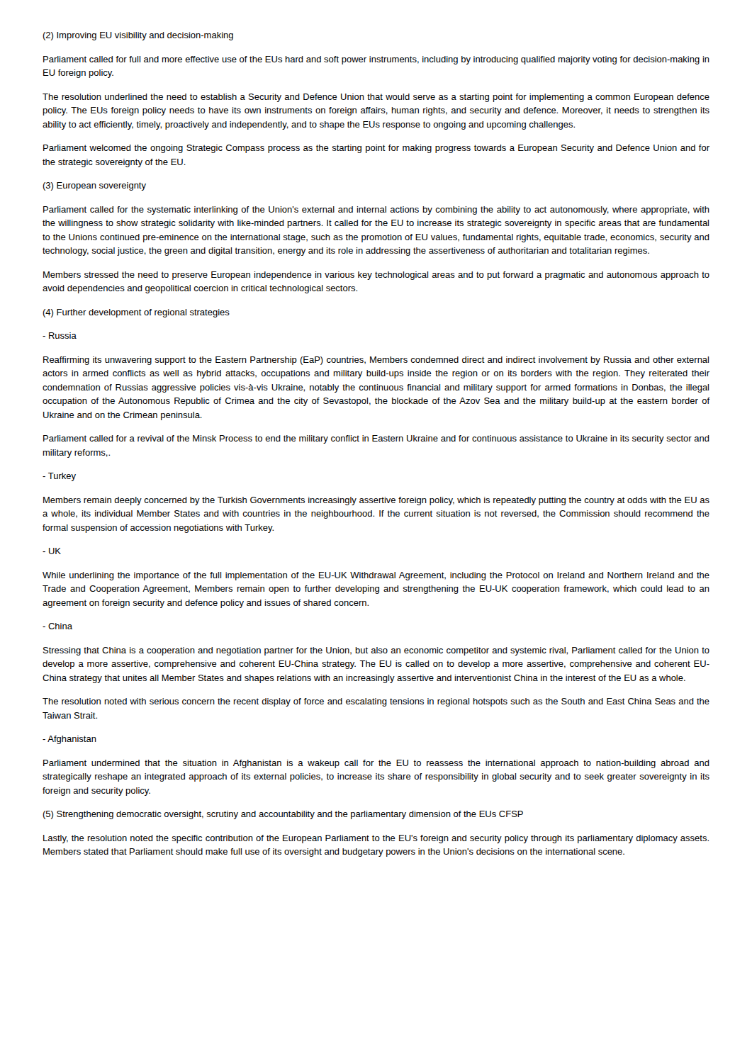(2) Improving EU visibility and decision-making
Parliament called for full and more effective use of the EUs hard and soft power instruments, including by introducing qualified majority voting for decision-making in EU foreign policy.
The resolution underlined the need to establish a Security and Defence Union that would serve as a starting point for implementing a common European defence policy. The EUs foreign policy needs to have its own instruments on foreign affairs, human rights, and security and defence. Moreover, it needs to strengthen its ability to act efficiently, timely, proactively and independently, and to shape the EUs response to ongoing and upcoming challenges.
Parliament welcomed the ongoing Strategic Compass process as the starting point for making progress towards a European Security and Defence Union and for the strategic sovereignty of the EU.
(3) European sovereignty
Parliament called for the systematic interlinking of the Union's external and internal actions by combining the ability to act autonomously, where appropriate, with the willingness to show strategic solidarity with like-minded partners. It called for the EU to increase its strategic sovereignty in specific areas that are fundamental to the Unions continued pre-eminence on the international stage, such as the promotion of EU values, fundamental rights, equitable trade, economics, security and technology, social justice, the green and digital transition, energy and its role in addressing the assertiveness of authoritarian and totalitarian regimes.
Members stressed the need to preserve European independence in various key technological areas and to put forward a pragmatic and autonomous approach to avoid dependencies and geopolitical coercion in critical technological sectors.
(4) Further development of regional strategies
- Russia
Reaffirming its unwavering support to the Eastern Partnership (EaP) countries, Members condemned direct and indirect involvement by Russia and other external actors in armed conflicts as well as hybrid attacks, occupations and military build-ups inside the region or on its borders with the region. They reiterated their condemnation of Russias aggressive policies vis-à-vis Ukraine, notably the continuous financial and military support for armed formations in Donbas, the illegal occupation of the Autonomous Republic of Crimea and the city of Sevastopol, the blockade of the Azov Sea and the military build-up at the eastern border of Ukraine and on the Crimean peninsula.
Parliament called for a revival of the Minsk Process to end the military conflict in Eastern Ukraine and for continuous assistance to Ukraine in its security sector and military reforms,.
- Turkey
Members remain deeply concerned by the Turkish Governments increasingly assertive foreign policy, which is repeatedly putting the country at odds with the EU as a whole, its individual Member States and with countries in the neighbourhood. If the current situation is not reversed, the Commission should recommend the formal suspension of accession negotiations with Turkey.
- UK
While underlining the importance of the full implementation of the EU-UK Withdrawal Agreement, including the Protocol on Ireland and Northern Ireland and the Trade and Cooperation Agreement, Members remain open to further developing and strengthening the EU-UK cooperation framework, which could lead to an agreement on foreign security and defence policy and issues of shared concern.
- China
Stressing that China is a cooperation and negotiation partner for the Union, but also an economic competitor and systemic rival, Parliament called for the Union to develop a more assertive, comprehensive and coherent EU-China strategy. The EU is called on to develop a more assertive, comprehensive and coherent EU-China strategy that unites all Member States and shapes relations with an increasingly assertive and interventionist China in the interest of the EU as a whole.
The resolution noted with serious concern the recent display of force and escalating tensions in regional hotspots such as the South and East China Seas and the Taiwan Strait.
- Afghanistan
Parliament undermined that the situation in Afghanistan is a wakeup call for the EU to reassess the international approach to nation-building abroad and strategically reshape an integrated approach of its external policies, to increase its share of responsibility in global security and to seek greater sovereignty in its foreign and security policy.
(5) Strengthening democratic oversight, scrutiny and accountability and the parliamentary dimension of the EUs CFSP
Lastly, the resolution noted the specific contribution of the European Parliament to the EU's foreign and security policy through its parliamentary diplomacy assets. Members stated that Parliament should make full use of its oversight and budgetary powers in the Union's decisions on the international scene.